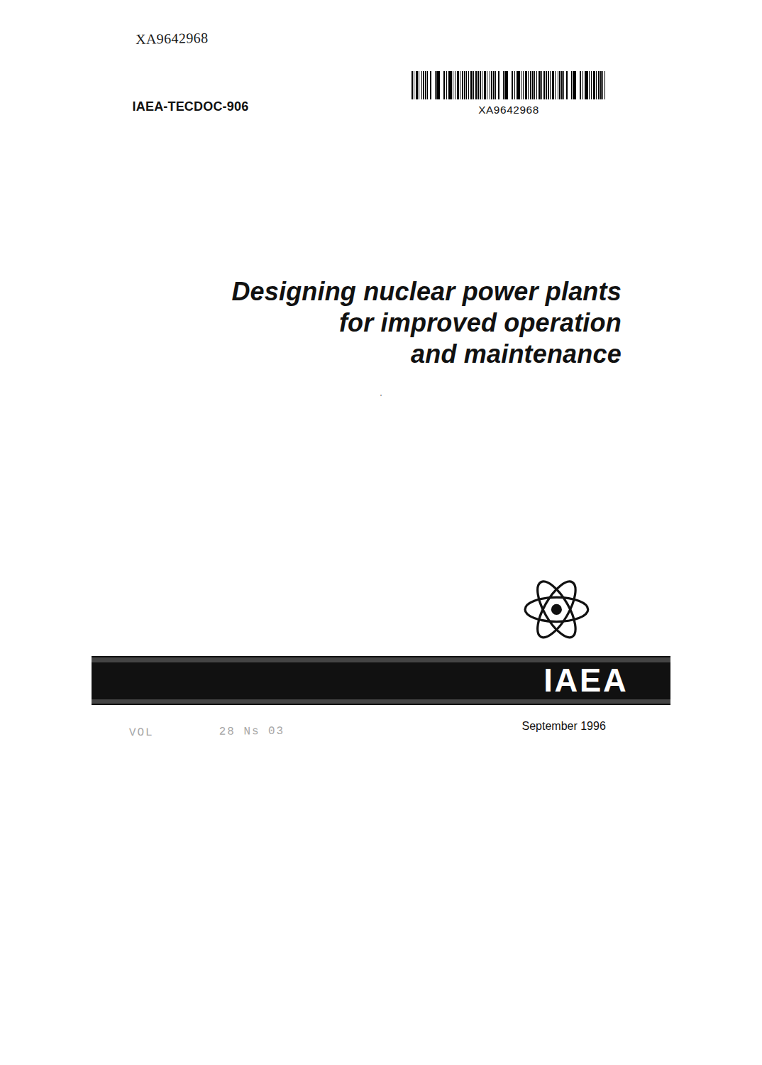XA9642968
IAEA-TECDOC-906
XA9642968
Designing nuclear power plants for improved operation and maintenance
·
IAEA
September 1996
VOL 28 Ns 03